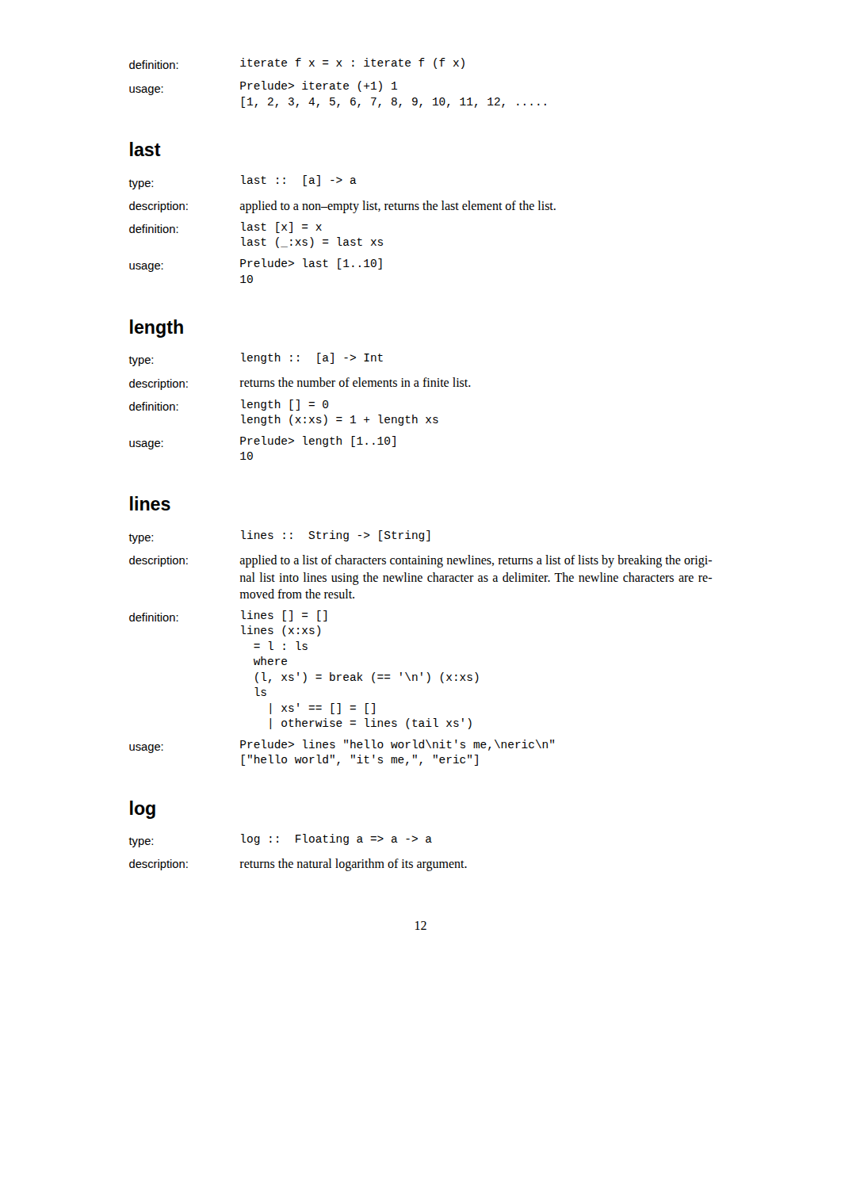definition:
iterate f x = x : iterate f (f x)
usage:
Prelude> iterate (+1) 1
[1, 2, 3, 4, 5, 6, 7, 8, 9, 10, 11, 12, .....
last
type:
last ::  [a] -> a
description:
applied to a non–empty list, returns the last element of the list.
definition:
last [x] = x
last (_:xs) = last xs
usage:
Prelude> last [1..10]
10
length
type:
length ::  [a] -> Int
description:
returns the number of elements in a finite list.
definition:
length [] = 0
length (x:xs) = 1 + length xs
usage:
Prelude> length [1..10]
10
lines
type:
lines ::  String -> [String]
description:
applied to a list of characters containing newlines, returns a list of lists by breaking the original list into lines using the newline character as a delimiter. The newline characters are removed from the result.
definition:
lines [] = []
lines (x:xs)
  = l : ls
  where
  (l, xs') = break (== '\n') (x:xs)
  ls
    | xs' == [] = []
    | otherwise = lines (tail xs')
usage:
Prelude> lines "hello world\nit's me,\neric\n"
["hello world", "it's me,", "eric"]
log
type:
log ::  Floating a => a -> a
description:
returns the natural logarithm of its argument.
12